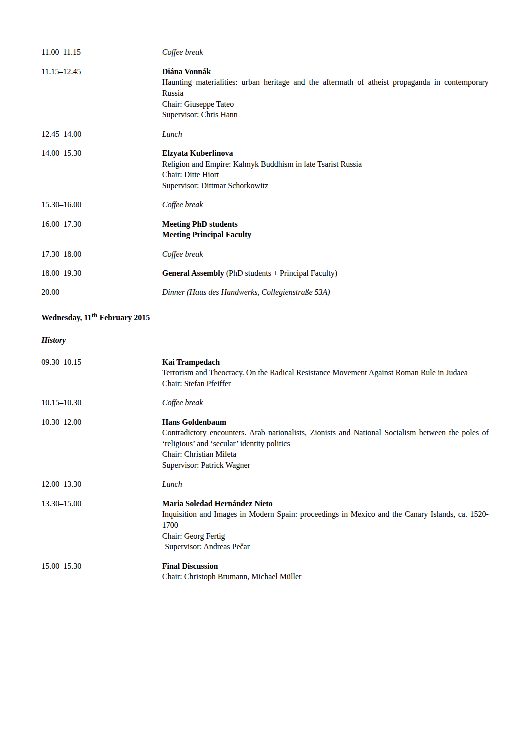| 11.00–11.15 | Coffee break |
| 11.15–12.45 | Diána Vonnák Haunting materialities: urban heritage and the aftermath of atheist propaganda in contemporary Russia Chair: Giuseppe Tateo Supervisor: Chris Hann |
| 12.45–14.00 | Lunch |
| 14.00–15.30 | Elzyata Kuberlinova Religion and Empire: Kalmyk Buddhism in late Tsarist Russia Chair: Ditte Hiort Supervisor: Dittmar Schorkowitz |
| 15.30–16.00 | Coffee break |
| 16.00–17.30 | Meeting PhD students Meeting Principal Faculty |
| 17.30–18.00 | Coffee break |
| 18.00–19.30 | General Assembly (PhD students + Principal Faculty) |
| 20.00 | Dinner (Haus des Handwerks, Collegienstraße 53A) |
Wednesday, 11th February 2015
History
| 09.30–10.15 | Kai Trampedach Terrorism and Theocracy. On the Radical Resistance Movement Against Roman Rule in Judaea Chair: Stefan Pfeiffer |
| 10.15–10.30 | Coffee break |
| 10.30–12.00 | Hans Goldenbaum Contradictory encounters. Arab nationalists, Zionists and National Socialism between the poles of ‘religious’ and ‘secular’ identity politics Chair: Christian Mileta Supervisor: Patrick Wagner |
| 12.00–13.30 | Lunch |
| 13.30–15.00 | Maria Soledad Hernández Nieto Inquisition and Images in Modern Spain: proceedings in Mexico and the Canary Islands, ca. 1520-1700 Chair: Georg Fertig Supervisor: Andreas Pečar |
| 15.00–15.30 | Final Discussion Chair: Christoph Brumann, Michael Müller |